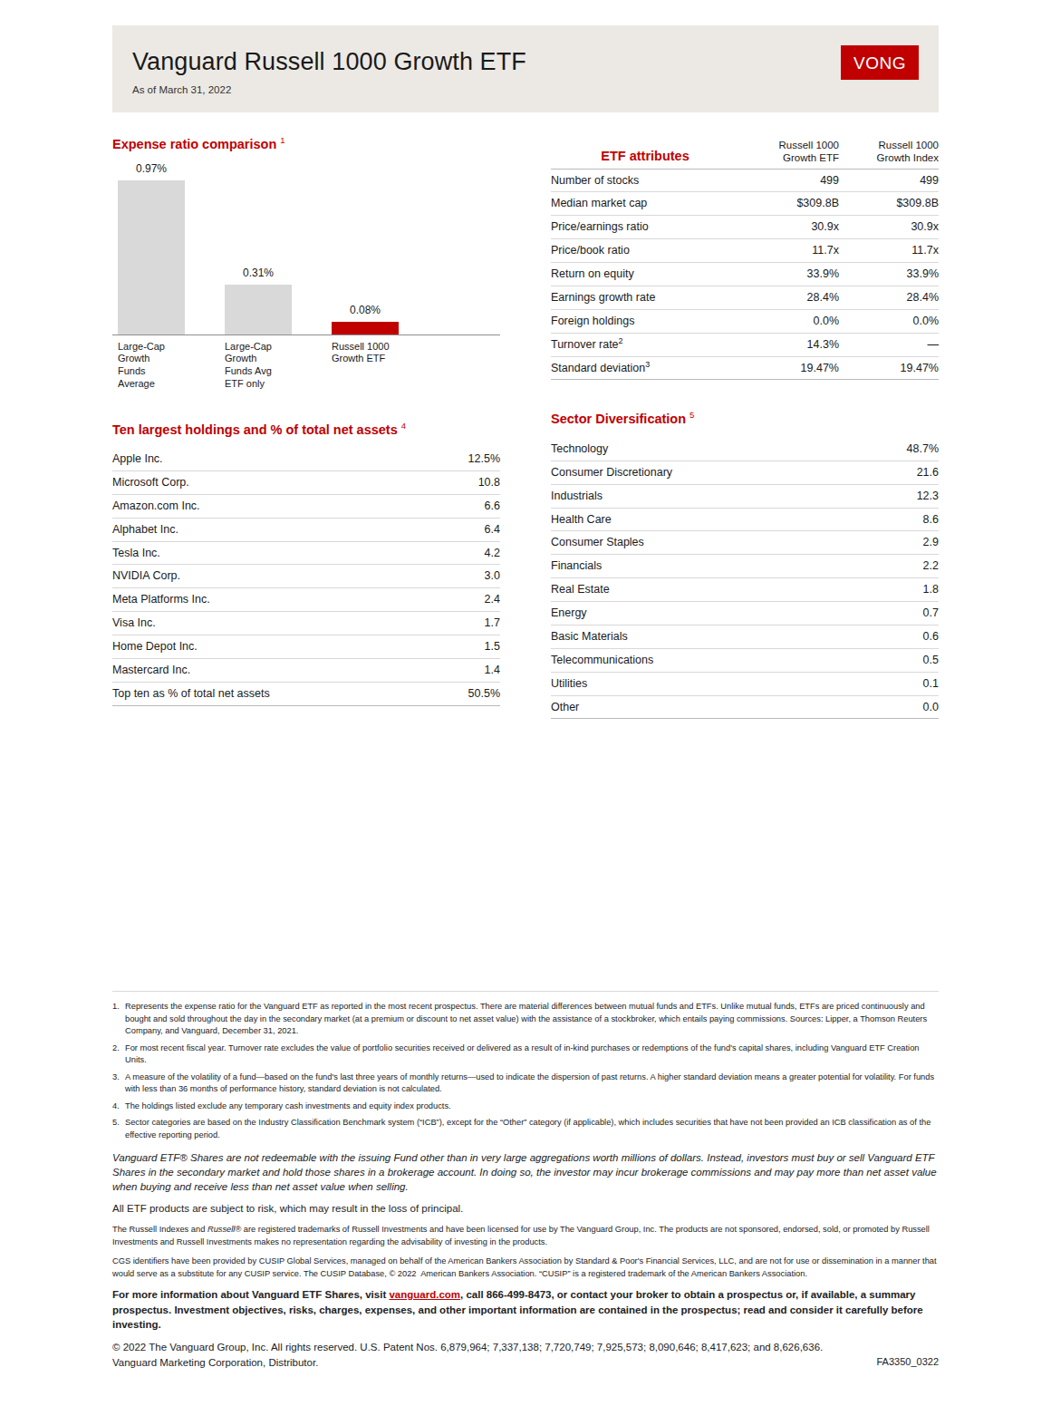Vanguard Russell 1000 Growth ETF
As of March 31, 2022
VONG
Expense ratio comparison 1
0.97%
0.31%
0.08%
Large-Cap
Growth
Funds
Average
Large-Cap
Growth
Funds Avg
ETF only
Russell 1000
Growth ETF
Ten largest holdings and % of total net assets 4
| Apple Inc. | 12.5% |
| Microsoft Corp. | 10.8 |
| Amazon.com Inc. | 6.6 |
| Alphabet Inc. | 6.4 |
| Tesla Inc. | 4.2 |
| NVIDIA Corp. | 3.0 |
| Meta Platforms Inc. | 2.4 |
| Visa Inc. | 1.7 |
| Home Depot Inc. | 1.5 |
| Mastercard Inc. | 1.4 |
| Top ten as % of total net assets | 50.5% |
| ETF attributes | Russell 1000 Growth ETF | Russell 1000 Growth Index |
| --- | --- | --- |
| Number of stocks | 499 | 499 |
| Median market cap | $309.8B | $309.8B |
| Price/earnings ratio | 30.9x | 30.9x |
| Price/book ratio | 11.7x | 11.7x |
| Return on equity | 33.9% | 33.9% |
| Earnings growth rate | 28.4% | 28.4% |
| Foreign holdings | 0.0% | 0.0% |
| Turnover rate 2 | 14.3% | — |
| Standard deviation 3 | 19.47% | 19.47% |
Sector Diversification 5
| Technology | 48.7% |
| Consumer Discretionary | 21.6 |
| Industrials | 12.3 |
| Health Care | 8.6 |
| Consumer Staples | 2.9 |
| Financials | 2.2 |
| Real Estate | 1.8 |
| Energy | 0.7 |
| Basic Materials | 0.6 |
| Telecommunications | 0.5 |
| Utilities | 0.1 |
| Other | 0.0 |
1. Represents the expense ratio for the Vanguard ETF as reported in the most recent prospectus. There are material differences between mutual funds and ETFs. Unlike mutual funds, ETFs are priced continuously and bought and sold throughout the day in the secondary market (at a premium or discount to net asset value) with the assistance of a stockbroker, which entails paying commissions. Sources: Lipper, a Thomson Reuters Company, and Vanguard, December 31, 2021.
2. For most recent fiscal year. Turnover rate excludes the value of portfolio securities received or delivered as a result of in-kind purchases or redemptions of the fund's capital shares, including Vanguard ETF Creation Units.
3. A measure of the volatility of a fund—based on the fund's last three years of monthly returns—used to indicate the dispersion of past returns. A higher standard deviation means a greater potential for volatility. For funds with less than 36 months of performance history, standard deviation is not calculated.
4. The holdings listed exclude any temporary cash investments and equity index products.
5. Sector categories are based on the Industry Classification Benchmark system (“ICB”), except for the “Other” category (if applicable), which includes securities that have not been provided an ICB classification as of the effective reporting period.
Vanguard ETF® Shares are not redeemable with the issuing Fund other than in very large aggregations worth millions of dollars. Instead, investors must buy or sell Vanguard ETF Shares in the secondary market and hold those shares in a brokerage account. In doing so, the investor may incur brokerage commissions and may pay more than net asset value when buying and receive less than net asset value when selling.
All ETF products are subject to risk, which may result in the loss of principal.
The Russell Indexes and Russell® are registered trademarks of Russell Investments and have been licensed for use by The Vanguard Group, Inc. The products are not sponsored, endorsed, sold, or promoted by Russell Investments and Russell Investments makes no representation regarding the advisability of investing in the products.
CGS identifiers have been provided by CUSIP Global Services, managed on behalf of the American Bankers Association by Standard & Poor's Financial Services, LLC, and are not for use or dissemination in a manner that would serve as a substitute for any CUSIP service. The CUSIP Database, © 2022 American Bankers Association. “CUSIP” is a registered trademark of the American Bankers Association.
For more information about Vanguard ETF Shares, visit vanguard.com, call 866-499-8473, or contact your broker to obtain a prospectus or, if available, a summary prospectus. Investment objectives, risks, charges, expenses, and other important information are contained in the prospectus; read and consider it carefully before investing.
© 2022 The Vanguard Group, Inc. All rights reserved. U.S. Patent Nos. 6,879,964; 7,337,138; 7,720,749; 7,925,573; 8,090,646; 8,417,623; and 8,626,636. Vanguard Marketing Corporation, Distributor.
FA3350_0322